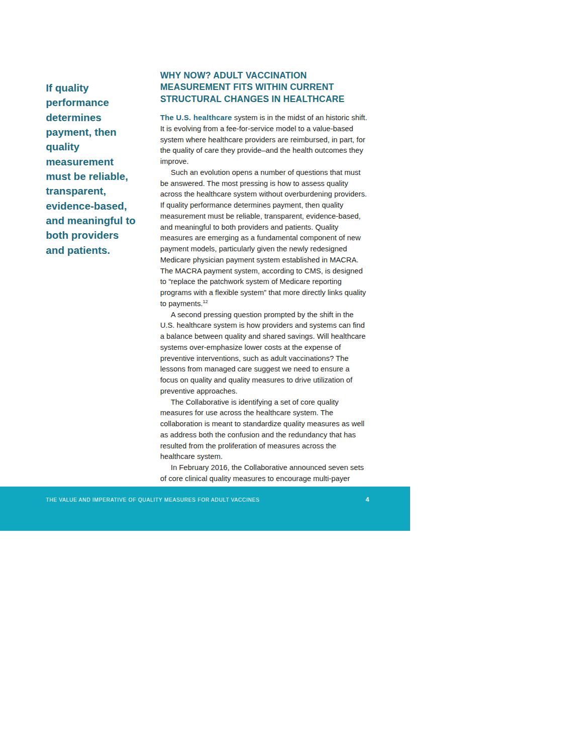If quality performance determines payment, then quality measurement must be reliable, transparent, evidence-based, and meaningful to both providers and patients.
Why now? Adult vaccination measurement fits within current structural changes in healthcare
The U.S. healthcare system is in the midst of an historic shift. It is evolving from a fee-for-service model to a value-based system where healthcare providers are reimbursed, in part, for the quality of care they provide–and the health outcomes they improve.
Such an evolution opens a number of questions that must be answered. The most pressing is how to assess quality across the healthcare system without overburdening providers. If quality performance determines payment, then quality measurement must be reliable, transparent, evidence-based, and meaningful to both providers and patients. Quality measures are emerging as a fundamental component of new payment models, particularly given the newly redesigned Medicare physician payment system established in MACRA. The MACRA payment system, according to CMS, is designed to “replace the patchwork system of Medicare reporting programs with a flexible system” that more directly links quality to payments.12
A second pressing question prompted by the shift in the U.S. healthcare system is how providers and systems can find a balance between quality and shared savings. Will healthcare systems over-emphasize lower costs at the expense of preventive interventions, such as adult vaccinations? The lessons from managed care suggest we need to ensure a focus on quality and quality measures to drive utilization of preventive approaches.
The Collaborative is identifying a set of core quality measures for use across the healthcare system. The collaboration is meant to standardize quality measures as well as address both the confusion and the redundancy that has resulted from the proliferation of measures across the healthcare system.
In February 2016, the Collaborative announced seven sets of core clinical quality measures to encourage multi-payer alignment on metrics for physician quality programs. These measures address quality standards in cardiology, gastroenterology, HIV, hepatitis C, medical oncology, obstetrics and gynecology, and orthopedics.
The Value and Imperative of Quality Measures for Adult Vaccines 4